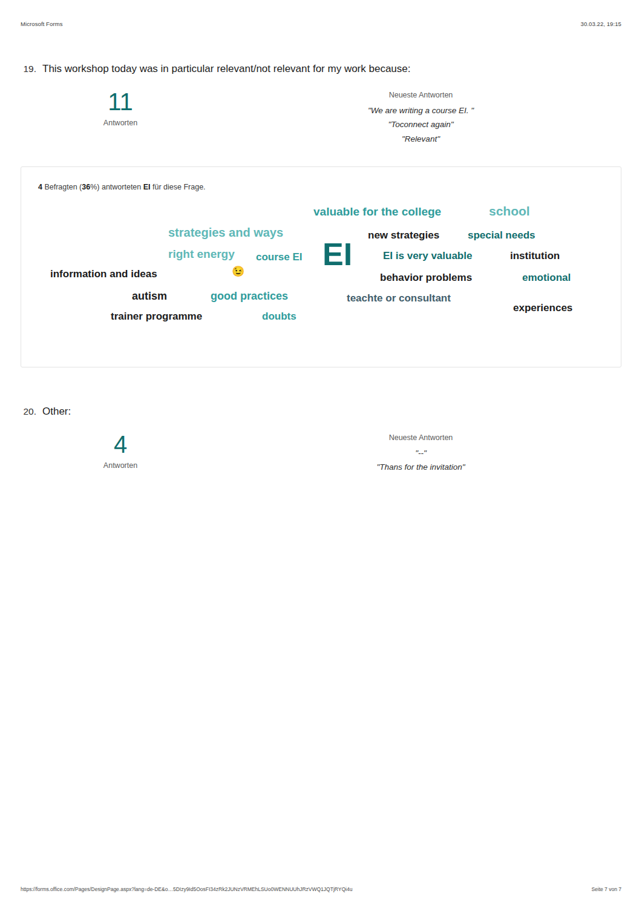Microsoft Forms
30.03.22, 19:15
19.
This workshop today was in particular relevant/not relevant for my work because:
11
Antworten
Neueste Antworten
"We are writing a course EI. "
"Toconnect again"
"Relevant"
4 Befragten (36%) antworteten EI für diese Frage.
valuable for the college school strategies and ways new strategies special needs right energy course EI EI EI is very valuable institution information and ideas 😉 behavior problems emotional autism good practices teachte or consultant trainer programme doubts experiences
20.
Other:
4
Antworten
Neueste Antworten
"--"
"Thans for the invitation"
https://forms.office.com/Pages/DesignPage.aspx?lang=de-DE&o…5DIzy9Id5OosFI34zRk2JUNzVRMEhLSUo0WENNUUhJRzVWQ1JQTjRYQi4u
Seite 7 von 7